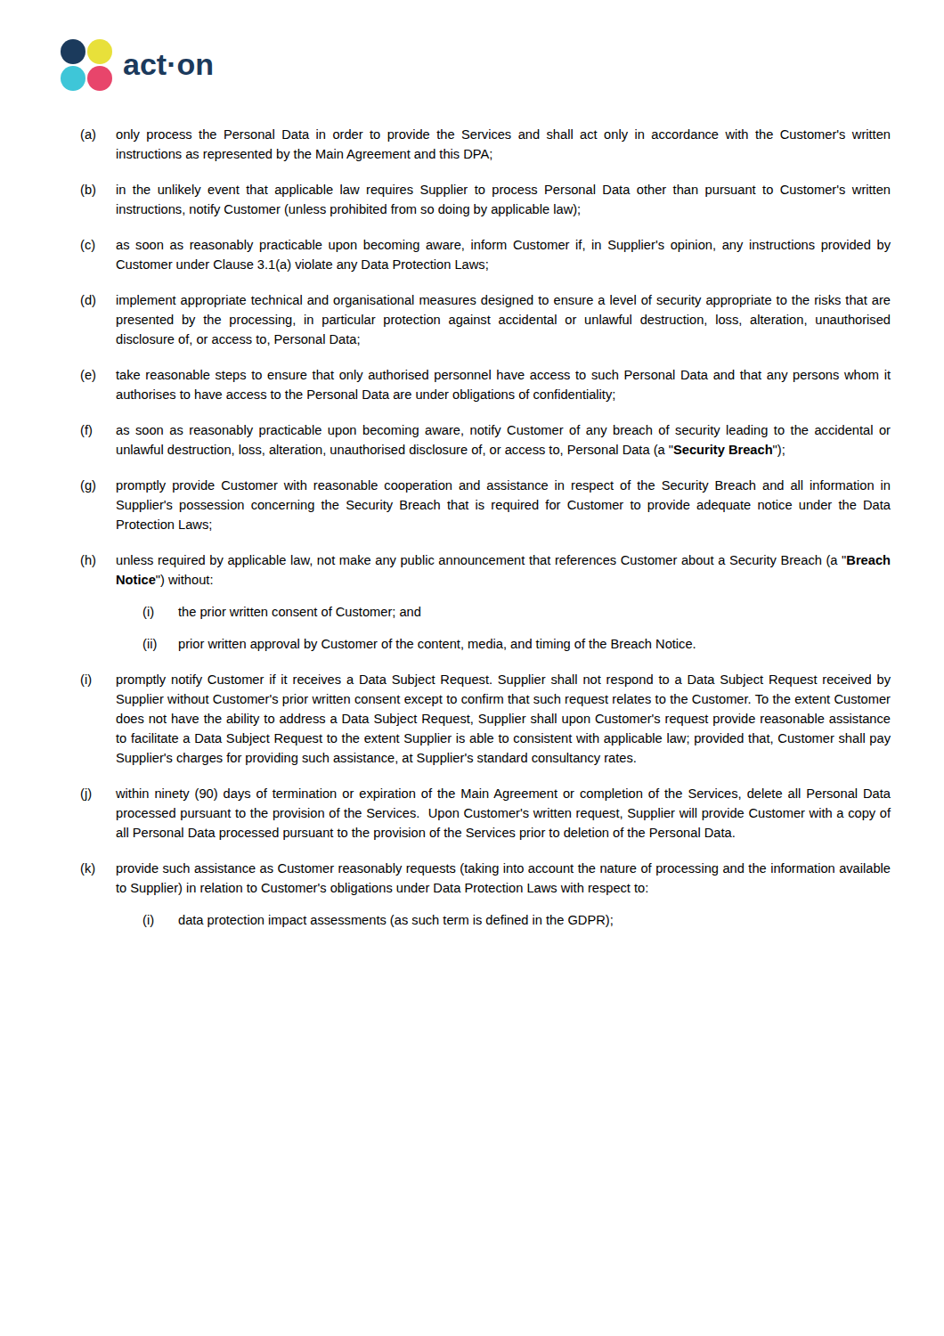act·on
(a)
only process the Personal Data in order to provide the Services and shall act only in accordance with the Customer's written instructions as represented by the Main Agreement and this DPA;
(b)
in the unlikely event that applicable law requires Supplier to process Personal Data other than pursuant to Customer's written instructions, notify Customer (unless prohibited from so doing by applicable law);
(c)
as soon as reasonably practicable upon becoming aware, inform Customer if, in Supplier's opinion, any instructions provided by Customer under Clause 3.1(a) violate any Data Protection Laws;
(d)
implement appropriate technical and organisational measures designed to ensure a level of security appropriate to the risks that are presented by the processing, in particular protection against accidental or unlawful destruction, loss, alteration, unauthorised disclosure of, or access to, Personal Data;
(e)
take reasonable steps to ensure that only authorised personnel have access to such Personal Data and that any persons whom it authorises to have access to the Personal Data are under obligations of confidentiality;
(f)
as soon as reasonably practicable upon becoming aware, notify Customer of any breach of security leading to the accidental or unlawful destruction, loss, alteration, unauthorised disclosure of, or access to, Personal Data (a "Security Breach");
(g)
promptly provide Customer with reasonable cooperation and assistance in respect of the Security Breach and all information in Supplier's possession concerning the Security Breach that is required for Customer to provide adequate notice under the Data Protection Laws;
(h)
unless required by applicable law, not make any public announcement that references Customer about a Security Breach (a "Breach Notice") without:
(i)
the prior written consent of Customer; and
(ii)
prior written approval by Customer of the content, media, and timing of the Breach Notice.
(i)
promptly notify Customer if it receives a Data Subject Request. Supplier shall not respond to a Data Subject Request received by Supplier without Customer's prior written consent except to confirm that such request relates to the Customer. To the extent Customer does not have the ability to address a Data Subject Request, Supplier shall upon Customer's request provide reasonable assistance to facilitate a Data Subject Request to the extent Supplier is able to consistent with applicable law; provided that, Customer shall pay Supplier's charges for providing such assistance, at Supplier's standard consultancy rates.
(j)
within ninety (90) days of termination or expiration of the Main Agreement or completion of the Services, delete all Personal Data processed pursuant to the provision of the Services. Upon Customer's written request, Supplier will provide Customer with a copy of all Personal Data processed pursuant to the provision of the Services prior to deletion of the Personal Data.
(k)
provide such assistance as Customer reasonably requests (taking into account the nature of processing and the information available to Supplier) in relation to Customer's obligations under Data Protection Laws with respect to:
(i)
data protection impact assessments (as such term is defined in the GDPR);